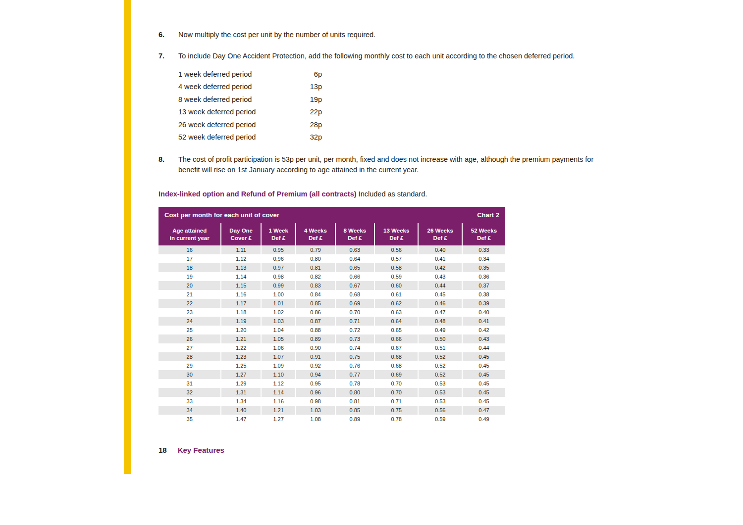6. Now multiply the cost per unit by the number of units required.
7. To include Day One Accident Protection, add the following monthly cost to each unit according to the chosen deferred period.
1 week deferred period 6p
4 week deferred period 13p
8 week deferred period 19p
13 week deferred period 22p
26 week deferred period 28p
52 week deferred period 32p
8. The cost of profit participation is 53p per unit, per month, fixed and does not increase with age, although the premium payments for benefit will rise on 1st January according to age attained in the current year.
Index-linked option and Refund of Premium (all contracts) Included as standard.
Cost per month for each unit of cover Chart 2
| Age attained in current year | Day One Cover £ | 1 Week Def £ | 4 Weeks Def £ | 8 Weeks Def £ | 13 Weeks Def £ | 26 Weeks Def £ | 52 Weeks Def £ |
| --- | --- | --- | --- | --- | --- | --- | --- |
| 16 | 1.11 | 0.95 | 0.79 | 0.63 | 0.56 | 0.40 | 0.33 |
| 17 | 1.12 | 0.96 | 0.80 | 0.64 | 0.57 | 0.41 | 0.34 |
| 18 | 1.13 | 0.97 | 0.81 | 0.65 | 0.58 | 0.42 | 0.35 |
| 19 | 1.14 | 0.98 | 0.82 | 0.66 | 0.59 | 0.43 | 0.36 |
| 20 | 1.15 | 0.99 | 0.83 | 0.67 | 0.60 | 0.44 | 0.37 |
| 21 | 1.16 | 1.00 | 0.84 | 0.68 | 0.61 | 0.45 | 0.38 |
| 22 | 1.17 | 1.01 | 0.85 | 0.69 | 0.62 | 0.46 | 0.39 |
| 23 | 1.18 | 1.02 | 0.86 | 0.70 | 0.63 | 0.47 | 0.40 |
| 24 | 1.19 | 1.03 | 0.87 | 0.71 | 0.64 | 0.48 | 0.41 |
| 25 | 1.20 | 1.04 | 0.88 | 0.72 | 0.65 | 0.49 | 0.42 |
| 26 | 1.21 | 1.05 | 0.89 | 0.73 | 0.66 | 0.50 | 0.43 |
| 27 | 1.22 | 1.06 | 0.90 | 0.74 | 0.67 | 0.51 | 0.44 |
| 28 | 1.23 | 1.07 | 0.91 | 0.75 | 0.68 | 0.52 | 0.45 |
| 29 | 1.25 | 1.09 | 0.92 | 0.76 | 0.68 | 0.52 | 0.45 |
| 30 | 1.27 | 1.10 | 0.94 | 0.77 | 0.69 | 0.52 | 0.45 |
| 31 | 1.29 | 1.12 | 0.95 | 0.78 | 0.70 | 0.53 | 0.45 |
| 32 | 1.31 | 1.14 | 0.96 | 0.80 | 0.70 | 0.53 | 0.45 |
| 33 | 1.34 | 1.16 | 0.98 | 0.81 | 0.71 | 0.53 | 0.45 |
| 34 | 1.40 | 1.21 | 1.03 | 0.85 | 0.75 | 0.56 | 0.47 |
| 35 | 1.47 | 1.27 | 1.08 | 0.89 | 0.78 | 0.59 | 0.49 |
18 Key Features